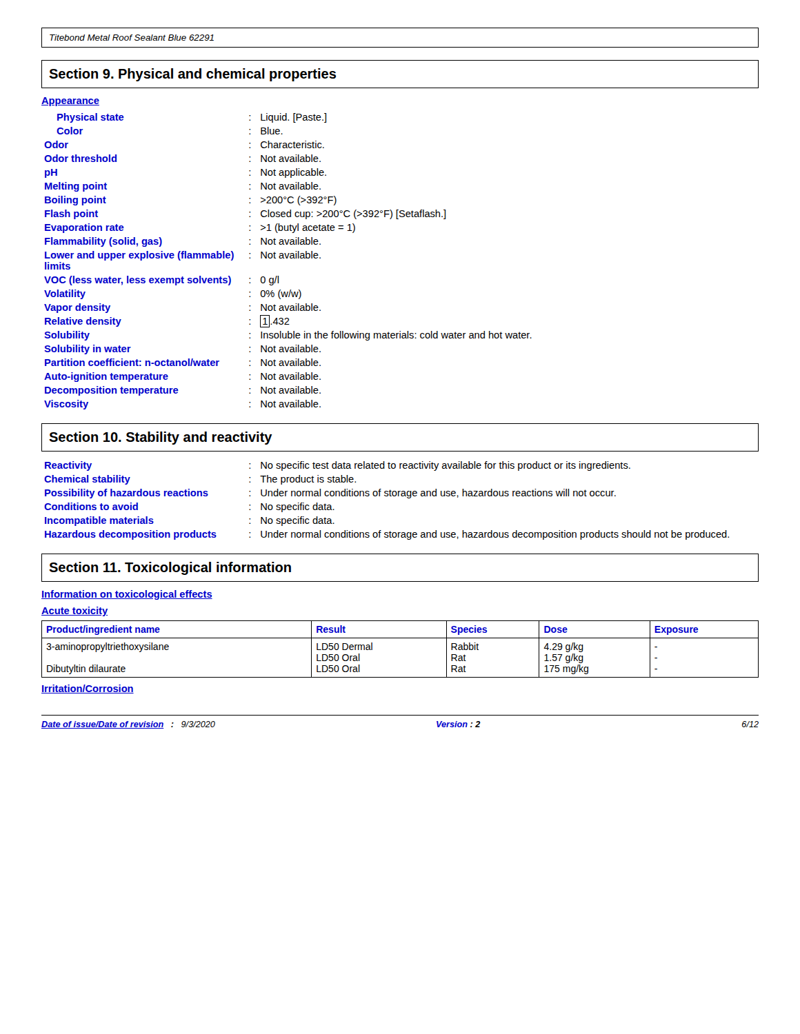Titebond Metal Roof Sealant Blue 62291
Section 9. Physical and chemical properties
Appearance
| Physical state | : | Liquid. [Paste.] |
| Color | : | Blue. |
| Odor | : | Characteristic. |
| Odor threshold | : | Not available. |
| pH | : | Not applicable. |
| Melting point | : | Not available. |
| Boiling point | : | >200°C (>392°F) |
| Flash point | : | Closed cup: >200°C (>392°F) [Setaflash.] |
| Evaporation rate | : | >1 (butyl acetate = 1) |
| Flammability (solid, gas) | : | Not available. |
| Lower and upper explosive (flammable) limits | : | Not available. |
| VOC (less water, less exempt solvents) | : | 0 g/l |
| Volatility | : | 0% (w/w) |
| Vapor density | : | Not available. |
| Relative density | : | 1 .432 |
| Solubility | : | Insoluble in the following materials: cold water and hot water. |
| Solubility in water | : | Not available. |
| Partition coefficient: n-octanol/water | : | Not available. |
| Auto-ignition temperature | : | Not available. |
| Decomposition temperature | : | Not available. |
| Viscosity | : | Not available. |
Section 10. Stability and reactivity
| Reactivity | : | No specific test data related to reactivity available for this product or its ingredients. |
| Chemical stability | : | The product is stable. |
| Possibility of hazardous reactions | : | Under normal conditions of storage and use, hazardous reactions will not occur. |
| Conditions to avoid | : | No specific data. |
| Incompatible materials | : | No specific data. |
| Hazardous decomposition products | : | Under normal conditions of storage and use, hazardous decomposition products should not be produced. |
Section 11. Toxicological information
Information on toxicological effects
Acute toxicity
| Product/ingredient name | Result | Species | Dose | Exposure |
| --- | --- | --- | --- | --- |
| 3-aminopropyltriethoxysilane Dibutyltin dilaurate | LD50 Dermal LD50 Oral LD50 Oral | Rabbit Rat Rat | 4.29 g/kg 1.57 g/kg 175 mg/kg | - - - |
Irritation/Corrosion
Date of issue/Date of revision : 9/3/2020
Version : 2
6/12